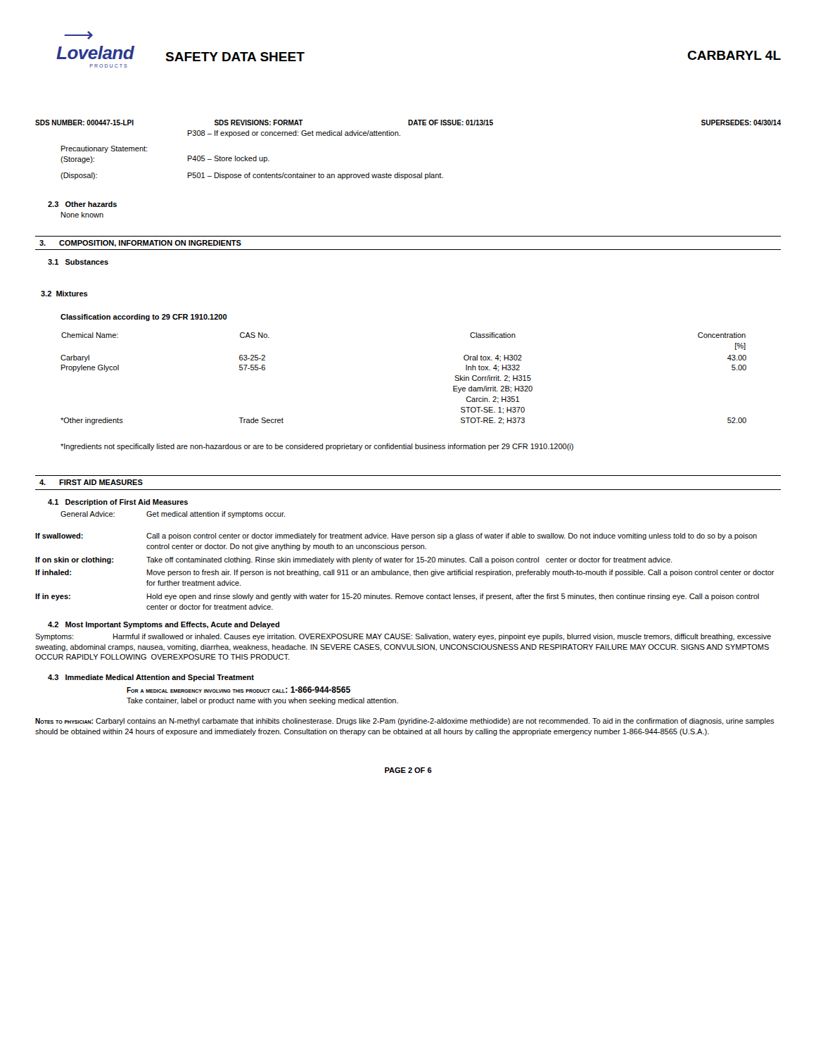⟶
Loveland
PRODUCTS
SAFETY DATA SHEET
CARBARYL 4L
SDS NUMBER: 000447-15-LPI SDS REVISIONS: FORMAT DATE OF ISSUE: 01/13/15 SUPERSEDES: 04/30/14
| | P308 – If exposed or concerned: Get medical advice/attention. |
| Precautionary Statement: (Storage): | P405 – Store locked up. |
| (Disposal): | P501 – Dispose of contents/container to an approved waste disposal plant. |
2.3 Other hazards
None known
3. COMPOSITION, INFORMATION ON INGREDIENTS
3.1 Substances
3.2 Mixtures
Classification according to 29 CFR 1910.1200
| Chemical Name: | CAS No. | Classification | Concentration [%] |
| --- | --- | --- | --- |
| Carbaryl | 63-25-2 | Oral tox. 4; H302 | 43.00 |
| Propylene Glycol | 57-55-6 | Inh tox. 4; H332 | 5.00 |
| | | Skin Corr/irrit. 2; H315 | |
| | | Eye dam/irrit. 2B; H320 | |
| | | Carcin. 2; H351 | |
| | | STOT-SE. 1; H370 | |
| *Other ingredients | Trade Secret | STOT-RE. 2; H373 | 52.00 |
*Ingredients not specifically listed are non-hazardous or are to be considered proprietary or confidential business information per 29 CFR 1910.1200(i)
4. FIRST AID MEASURES
4.1 Description of First Aid Measures
| General Advice: | Get medical attention if symptoms occur. |
| If swallowed: | Call a poison control center or doctor immediately for treatment advice. Have person sip a glass of water if able to swallow. Do not induce vomiting unless told to do so by a poison control center or doctor. Do not give anything by mouth to an unconscious person. |
| If on skin or clothing: | Take off contaminated clothing. Rinse skin immediately with plenty of water for 15-20 minutes. Call a poison control center or doctor for treatment advice. |
| If inhaled: | Move person to fresh air. If person is not breathing, call 911 or an ambulance, then give artificial respiration, preferably mouth-to-mouth if possible. Call a poison control center or doctor for further treatment advice. |
| If in eyes: | Hold eye open and rinse slowly and gently with water for 15-20 minutes. Remove contact lenses, if present, after the first 5 minutes, then continue rinsing eye. Call a poison control center or doctor for treatment advice. |
4.2 Most Important Symptoms and Effects, Acute and Delayed
Symptoms: Harmful if swallowed or inhaled. Causes eye irritation. OVEREXPOSURE MAY CAUSE: Salivation, watery eyes, pinpoint eye pupils, blurred vision, muscle tremors, difficult breathing, excessive sweating, abdominal cramps, nausea, vomiting, diarrhea, weakness, headache. IN SEVERE CASES, CONVULSION, UNCONSCIOUSNESS AND RESPIRATORY FAILURE MAY OCCUR. SIGNS AND SYMPTOMS OCCUR RAPIDLY FOLLOWING OVEREXPOSURE TO THIS PRODUCT.
4.3 Immediate Medical Attention and Special Treatment
For a medical emergency involving this product call: 1-866-944-8565
Take container, label or product name with you when seeking medical attention.
Notes to physician: Carbaryl contains an N-methyl carbamate that inhibits cholinesterase. Drugs like 2-Pam (pyridine-2-aldoxime methiodide) are not recommended. To aid in the confirmation of diagnosis, urine samples should be obtained within 24 hours of exposure and immediately frozen. Consultation on therapy can be obtained at all hours by calling the appropriate emergency number 1-866-944-8565 (U.S.A.).
PAGE 2 OF 6